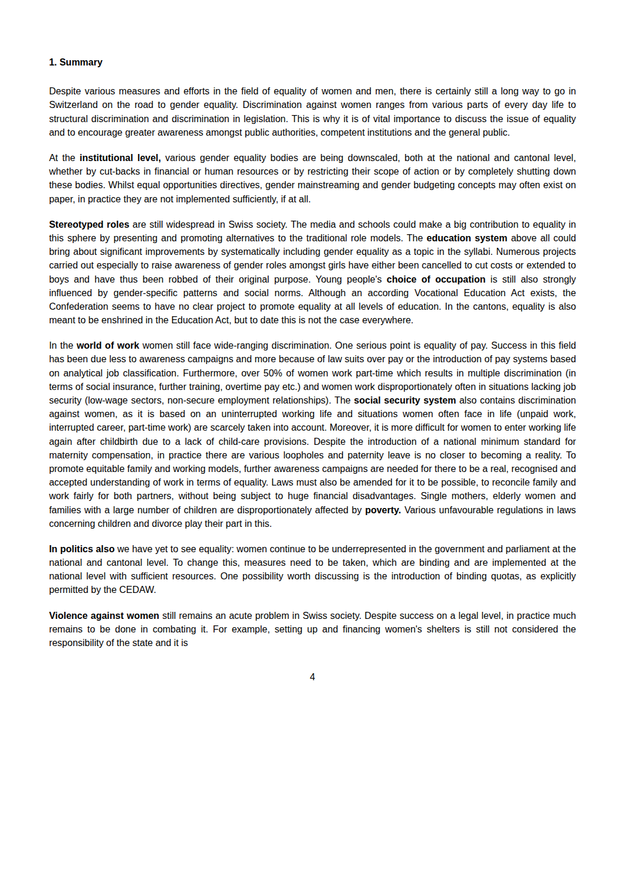1. Summary
Despite various measures and efforts in the field of equality of women and men, there is certainly still a long way to go in Switzerland on the road to gender equality. Discrimination against women ranges from various parts of every day life to structural discrimination and discrimination in legislation. This is why it is of vital importance to discuss the issue of equality and to encourage greater awareness amongst public authorities, competent institutions and the general public.
At the institutional level, various gender equality bodies are being downscaled, both at the national and cantonal level, whether by cut-backs in financial or human resources or by restricting their scope of action or by completely shutting down these bodies. Whilst equal opportunities directives, gender mainstreaming and gender budgeting concepts may often exist on paper, in practice they are not implemented sufficiently, if at all.
Stereotyped roles are still widespread in Swiss society. The media and schools could make a big contribution to equality in this sphere by presenting and promoting alternatives to the traditional role models. The education system above all could bring about significant improvements by systematically including gender equality as a topic in the syllabi. Numerous projects carried out especially to raise awareness of gender roles amongst girls have either been cancelled to cut costs or extended to boys and have thus been robbed of their original purpose. Young people's choice of occupation is still also strongly influenced by gender-specific patterns and social norms. Although an according Vocational Education Act exists, the Confederation seems to have no clear project to promote equality at all levels of education. In the cantons, equality is also meant to be enshrined in the Education Act, but to date this is not the case everywhere.
In the world of work women still face wide-ranging discrimination. One serious point is equality of pay. Success in this field has been due less to awareness campaigns and more because of law suits over pay or the introduction of pay systems based on analytical job classification. Furthermore, over 50% of women work part-time which results in multiple discrimination (in terms of social insurance, further training, overtime pay etc.) and women work disproportionately often in situations lacking job security (low-wage sectors, non-secure employment relationships). The social security system also contains discrimination against women, as it is based on an uninterrupted working life and situations women often face in life (unpaid work, interrupted career, part-time work) are scarcely taken into account. Moreover, it is more difficult for women to enter working life again after childbirth due to a lack of child-care provisions. Despite the introduction of a national minimum standard for maternity compensation, in practice there are various loopholes and paternity leave is no closer to becoming a reality. To promote equitable family and working models, further awareness campaigns are needed for there to be a real, recognised and accepted understanding of work in terms of equality. Laws must also be amended for it to be possible, to reconcile family and work fairly for both partners, without being subject to huge financial disadvantages. Single mothers, elderly women and families with a large number of children are disproportionately affected by poverty. Various unfavourable regulations in laws concerning children and divorce play their part in this.
In politics also we have yet to see equality: women continue to be underrepresented in the government and parliament at the national and cantonal level. To change this, measures need to be taken, which are binding and are implemented at the national level with sufficient resources. One possibility worth discussing is the introduction of binding quotas, as explicitly permitted by the CEDAW.
Violence against women still remains an acute problem in Swiss society. Despite success on a legal level, in practice much remains to be done in combating it. For example, setting up and financing women's shelters is still not considered the responsibility of the state and it is
4